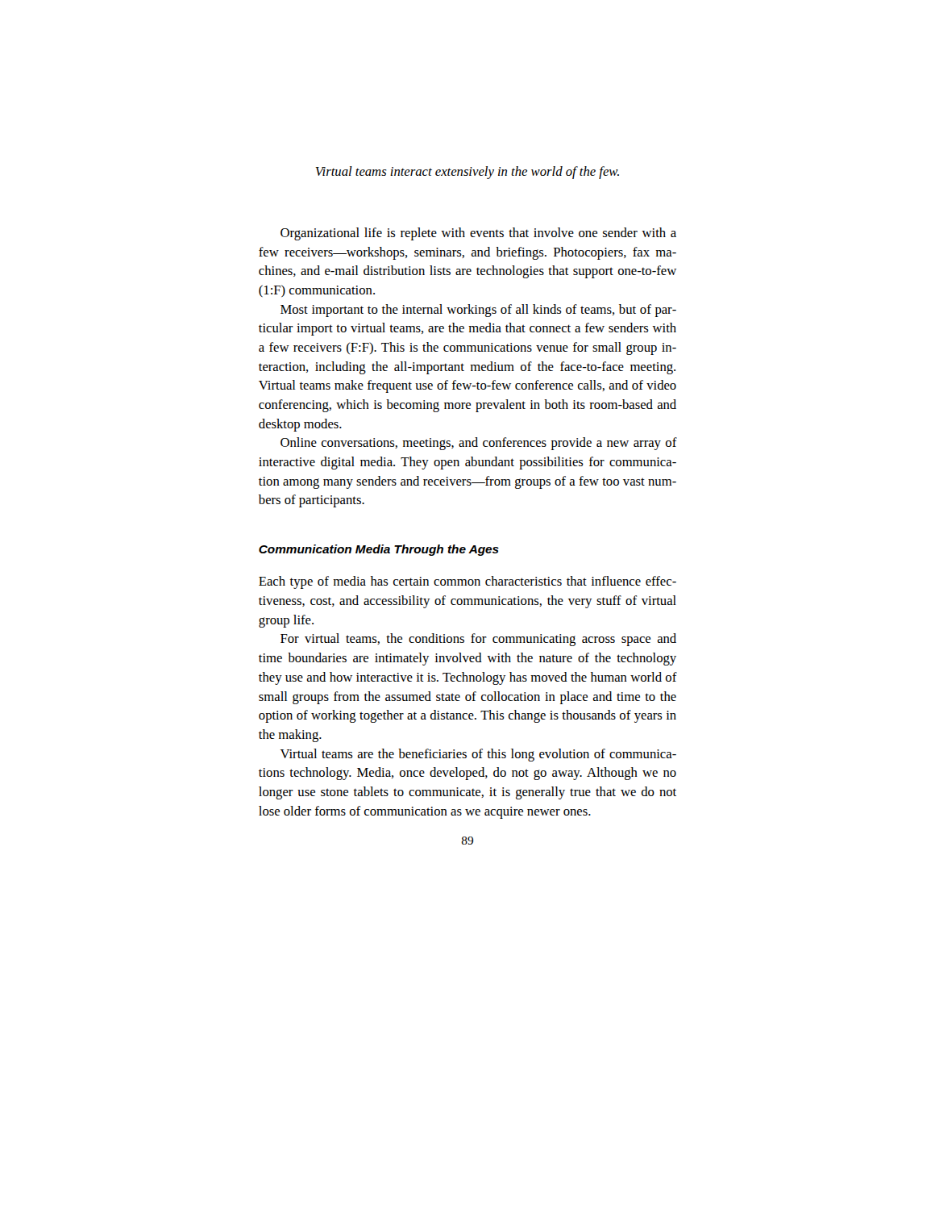Virtual teams interact extensively in the world of the few.
Organizational life is replete with events that involve one sender with a few receivers—workshops, seminars, and briefings. Photocopiers, fax machines, and e-mail distribution lists are technologies that support one-to-few (1:F) communication.
Most important to the internal workings of all kinds of teams, but of particular import to virtual teams, are the media that connect a few senders with a few receivers (F:F). This is the communications venue for small group interaction, including the all-important medium of the face-to-face meeting. Virtual teams make frequent use of few-to-few conference calls, and of video conferencing, which is becoming more prevalent in both its room-based and desktop modes.
Online conversations, meetings, and conferences provide a new array of interactive digital media. They open abundant possibilities for communication among many senders and receivers—from groups of a few too vast numbers of participants.
Communication Media Through the Ages
Each type of media has certain common characteristics that influence effectiveness, cost, and accessibility of communications, the very stuff of virtual group life.
For virtual teams, the conditions for communicating across space and time boundaries are intimately involved with the nature of the technology they use and how interactive it is. Technology has moved the human world of small groups from the assumed state of collocation in place and time to the option of working together at a distance. This change is thousands of years in the making.
Virtual teams are the beneficiaries of this long evolution of communications technology. Media, once developed, do not go away. Although we no longer use stone tablets to communicate, it is generally true that we do not lose older forms of communication as we acquire newer ones.
89